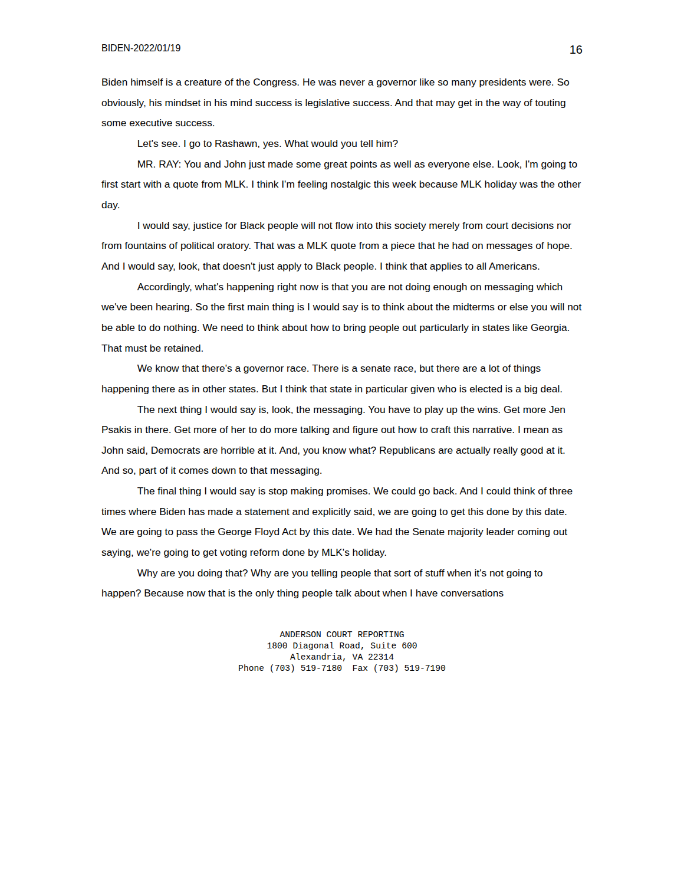BIDEN-2022/01/19 16
Biden himself is a creature of the Congress. He was never a governor like so many presidents were. So obviously, his mindset in his mind success is legislative success. And that may get in the way of touting some executive success.
Let's see. I go to Rashawn, yes. What would you tell him?
MR. RAY: You and John just made some great points as well as everyone else. Look, I'm going to first start with a quote from MLK. I think I'm feeling nostalgic this week because MLK holiday was the other day.
I would say, justice for Black people will not flow into this society merely from court decisions nor from fountains of political oratory. That was a MLK quote from a piece that he had on messages of hope. And I would say, look, that doesn't just apply to Black people. I think that applies to all Americans.
Accordingly, what's happening right now is that you are not doing enough on messaging which we've been hearing. So the first main thing is I would say is to think about the midterms or else you will not be able to do nothing. We need to think about how to bring people out particularly in states like Georgia. That must be retained.
We know that there's a governor race. There is a senate race, but there are a lot of things happening there as in other states. But I think that state in particular given who is elected is a big deal.
The next thing I would say is, look, the messaging. You have to play up the wins. Get more Jen Psakis in there. Get more of her to do more talking and figure out how to craft this narrative. I mean as John said, Democrats are horrible at it. And, you know what? Republicans are actually really good at it. And so, part of it comes down to that messaging.
The final thing I would say is stop making promises. We could go back. And I could think of three times where Biden has made a statement and explicitly said, we are going to get this done by this date. We are going to pass the George Floyd Act by this date. We had the Senate majority leader coming out saying, we're going to get voting reform done by MLK's holiday.
Why are you doing that? Why are you telling people that sort of stuff when it's not going to happen? Because now that is the only thing people talk about when I have conversations
ANDERSON COURT REPORTING
1800 Diagonal Road, Suite 600
Alexandria, VA 22314
Phone (703) 519-7180 Fax (703) 519-7190